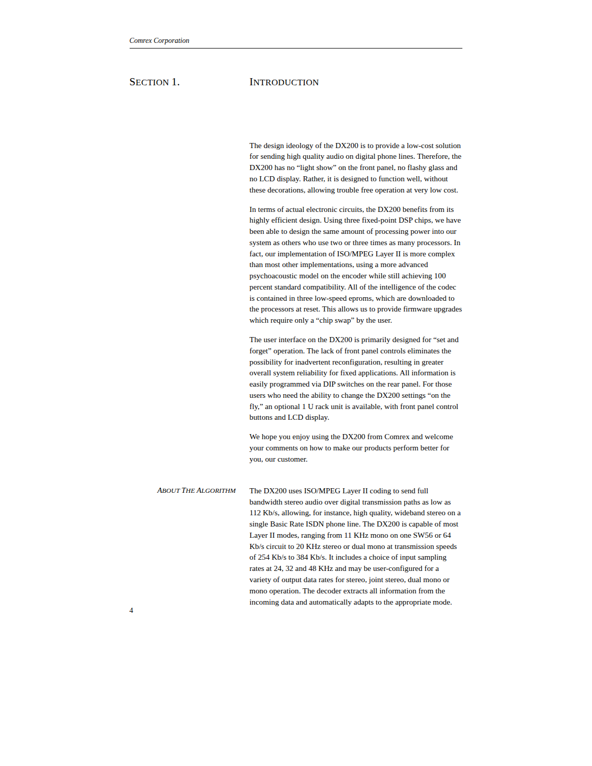Comrex Corporation
SECTION 1.
INTRODUCTION
The design ideology of the DX200 is to provide a low-cost solution for sending high quality audio on digital phone lines. Therefore, the DX200 has no “light show” on the front panel, no flashy glass and no LCD display. Rather, it is designed to function well, without these decorations, allowing trouble free operation at very low cost.
In terms of actual electronic circuits, the DX200 benefits from its highly efficient design. Using three fixed-point DSP chips, we have been able to design the same amount of processing power into our system as others who use two or three times as many processors. In fact, our implementation of ISO/MPEG Layer II is more complex than most other implementations, using a more advanced psychoacoustic model on the encoder while still achieving 100 percent standard compatibility. All of the intelligence of the codec is contained in three low-speed eproms, which are downloaded to the processors at reset. This allows us to provide firmware upgrades which require only a “chip swap” by the user.
The user interface on the DX200 is primarily designed for “set and forget” operation. The lack of front panel controls eliminates the possibility for inadvertent reconfiguration, resulting in greater overall system reliability for fixed applications. All information is easily programmed via DIP switches on the rear panel. For those users who need the ability to change the DX200 settings “on the fly,” an optional 1 U rack unit is available, with front panel control buttons and LCD display.
We hope you enjoy using the DX200 from Comrex and welcome your comments on how to make our products perform better for you, our customer.
ABOUT THE ALGORITHM
The DX200 uses ISO/MPEG Layer II coding to send full bandwidth stereo audio over digital transmission paths as low as 112 Kb/s, allowing, for instance, high quality, wideband stereo on a single Basic Rate ISDN phone line. The DX200 is capable of most Layer II modes, ranging from 11 KHz mono on one SW56 or 64 Kb/s circuit to 20 KHz stereo or dual mono at transmission speeds of 254 Kb/s to 384 Kb/s. It includes a choice of input sampling rates at 24, 32 and 48 KHz and may be user-configured for a variety of output data rates for stereo, joint stereo, dual mono or mono operation. The decoder extracts all information from the incoming data and automatically adapts to the appropriate mode.
4